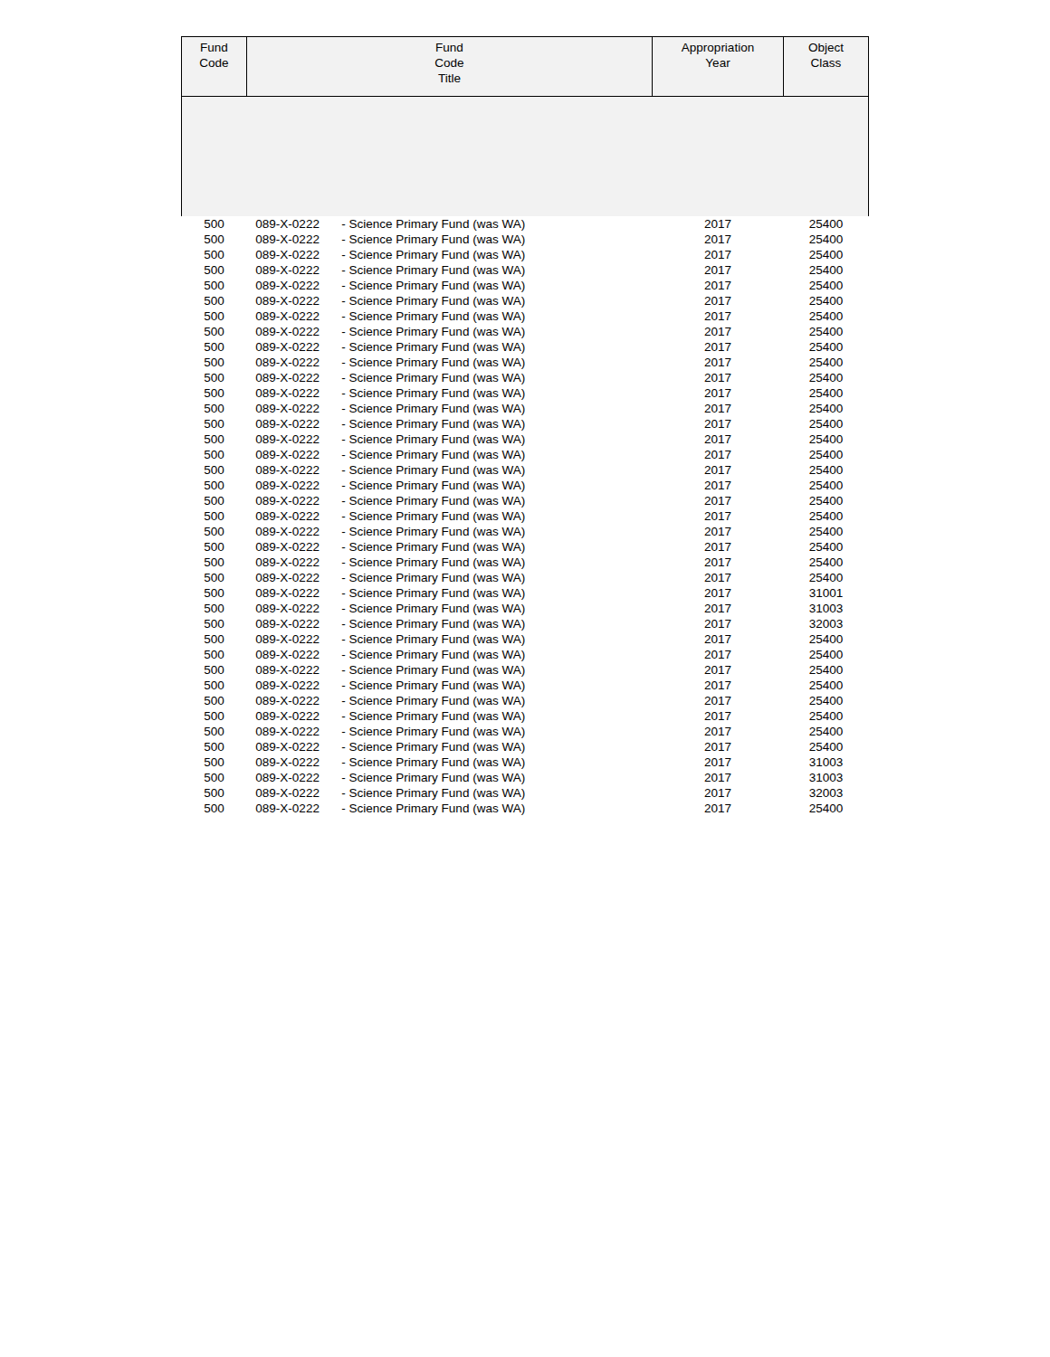| Fund Code | Fund Code Title | Appropriation Year | Object Class |
| --- | --- | --- | --- |
| 500 | 089-X-0222 - Science Primary Fund (was WA) | 2017 | 25400 |
| 500 | 089-X-0222 - Science Primary Fund (was WA) | 2017 | 25400 |
| 500 | 089-X-0222 - Science Primary Fund (was WA) | 2017 | 25400 |
| 500 | 089-X-0222 - Science Primary Fund (was WA) | 2017 | 25400 |
| 500 | 089-X-0222 - Science Primary Fund (was WA) | 2017 | 25400 |
| 500 | 089-X-0222 - Science Primary Fund (was WA) | 2017 | 25400 |
| 500 | 089-X-0222 - Science Primary Fund (was WA) | 2017 | 25400 |
| 500 | 089-X-0222 - Science Primary Fund (was WA) | 2017 | 25400 |
| 500 | 089-X-0222 - Science Primary Fund (was WA) | 2017 | 25400 |
| 500 | 089-X-0222 - Science Primary Fund (was WA) | 2017 | 25400 |
| 500 | 089-X-0222 - Science Primary Fund (was WA) | 2017 | 25400 |
| 500 | 089-X-0222 - Science Primary Fund (was WA) | 2017 | 25400 |
| 500 | 089-X-0222 - Science Primary Fund (was WA) | 2017 | 25400 |
| 500 | 089-X-0222 - Science Primary Fund (was WA) | 2017 | 25400 |
| 500 | 089-X-0222 - Science Primary Fund (was WA) | 2017 | 25400 |
| 500 | 089-X-0222 - Science Primary Fund (was WA) | 2017 | 25400 |
| 500 | 089-X-0222 - Science Primary Fund (was WA) | 2017 | 25400 |
| 500 | 089-X-0222 - Science Primary Fund (was WA) | 2017 | 25400 |
| 500 | 089-X-0222 - Science Primary Fund (was WA) | 2017 | 25400 |
| 500 | 089-X-0222 - Science Primary Fund (was WA) | 2017 | 25400 |
| 500 | 089-X-0222 - Science Primary Fund (was WA) | 2017 | 25400 |
| 500 | 089-X-0222 - Science Primary Fund (was WA) | 2017 | 25400 |
| 500 | 089-X-0222 - Science Primary Fund (was WA) | 2017 | 25400 |
| 500 | 089-X-0222 - Science Primary Fund (was WA) | 2017 | 25400 |
| 500 | 089-X-0222 - Science Primary Fund (was WA) | 2017 | 31001 |
| 500 | 089-X-0222 - Science Primary Fund (was WA) | 2017 | 31003 |
| 500 | 089-X-0222 - Science Primary Fund (was WA) | 2017 | 32003 |
| 500 | 089-X-0222 - Science Primary Fund (was WA) | 2017 | 25400 |
| 500 | 089-X-0222 - Science Primary Fund (was WA) | 2017 | 25400 |
| 500 | 089-X-0222 - Science Primary Fund (was WA) | 2017 | 25400 |
| 500 | 089-X-0222 - Science Primary Fund (was WA) | 2017 | 25400 |
| 500 | 089-X-0222 - Science Primary Fund (was WA) | 2017 | 25400 |
| 500 | 089-X-0222 - Science Primary Fund (was WA) | 2017 | 25400 |
| 500 | 089-X-0222 - Science Primary Fund (was WA) | 2017 | 25400 |
| 500 | 089-X-0222 - Science Primary Fund (was WA) | 2017 | 25400 |
| 500 | 089-X-0222 - Science Primary Fund (was WA) | 2017 | 31003 |
| 500 | 089-X-0222 - Science Primary Fund (was WA) | 2017 | 31003 |
| 500 | 089-X-0222 - Science Primary Fund (was WA) | 2017 | 32003 |
| 500 | 089-X-0222 - Science Primary Fund (was WA) | 2017 | 25400 |